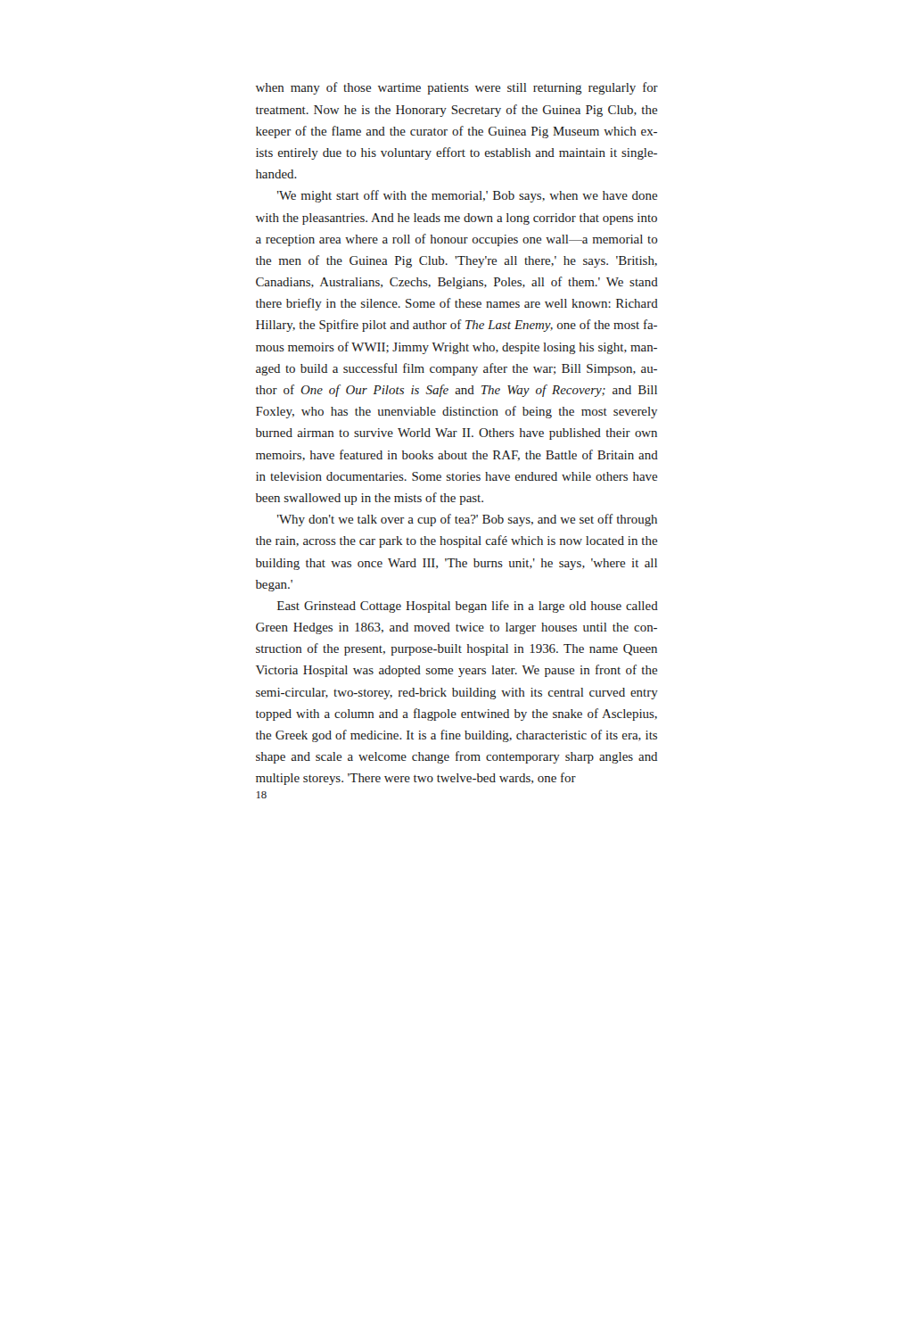when many of those wartime patients were still returning regularly for treatment. Now he is the Honorary Secretary of the Guinea Pig Club, the keeper of the flame and the curator of the Guinea Pig Museum which exists entirely due to his voluntary effort to establish and maintain it single-handed.
'We might start off with the memorial,' Bob says, when we have done with the pleasantries. And he leads me down a long corridor that opens into a reception area where a roll of honour occupies one wall—a memorial to the men of the Guinea Pig Club. 'They're all there,' he says. 'British, Canadians, Australians, Czechs, Belgians, Poles, all of them.' We stand there briefly in the silence. Some of these names are well known: Richard Hillary, the Spitfire pilot and author of The Last Enemy, one of the most famous memoirs of WWII; Jimmy Wright who, despite losing his sight, managed to build a successful film company after the war; Bill Simpson, author of One of Our Pilots is Safe and The Way of Recovery; and Bill Foxley, who has the unenviable distinction of being the most severely burned airman to survive World War II. Others have published their own memoirs, have featured in books about the RAF, the Battle of Britain and in television documentaries. Some stories have endured while others have been swallowed up in the mists of the past.
'Why don't we talk over a cup of tea?' Bob says, and we set off through the rain, across the car park to the hospital café which is now located in the building that was once Ward III, 'The burns unit,' he says, 'where it all began.'
East Grinstead Cottage Hospital began life in a large old house called Green Hedges in 1863, and moved twice to larger houses until the construction of the present, purpose-built hospital in 1936. The name Queen Victoria Hospital was adopted some years later. We pause in front of the semi-circular, two-storey, red-brick building with its central curved entry topped with a column and a flagpole entwined by the snake of Asclepius, the Greek god of medicine. It is a fine building, characteristic of its era, its shape and scale a welcome change from contemporary sharp angles and multiple storeys. 'There were two twelve-bed wards, one for
18